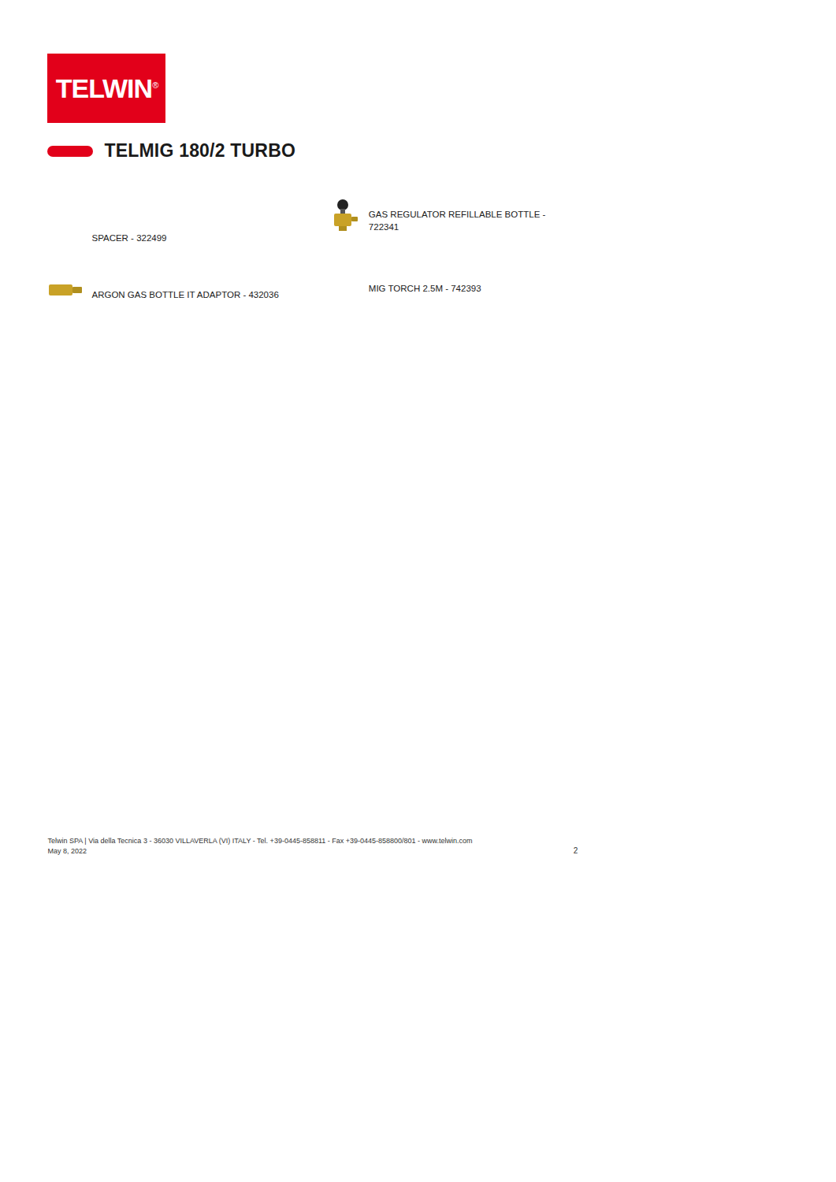TELWIN®
TELMIG 180/2 TURBO
SPACER - 322499
ARGON GAS BOTTLE IT ADAPTOR - 432036
GAS REGULATOR REFILLABLE BOTTLE - 722341
MIG TORCH 2.5M - 742393
Telwin SPA | Via della Tecnica 3 - 36030 VILLAVERLA (VI) ITALY - Tel. +39-0445-858811 - Fax +39-0445-858800/801 - www.telwin.com
May 8, 2022 2